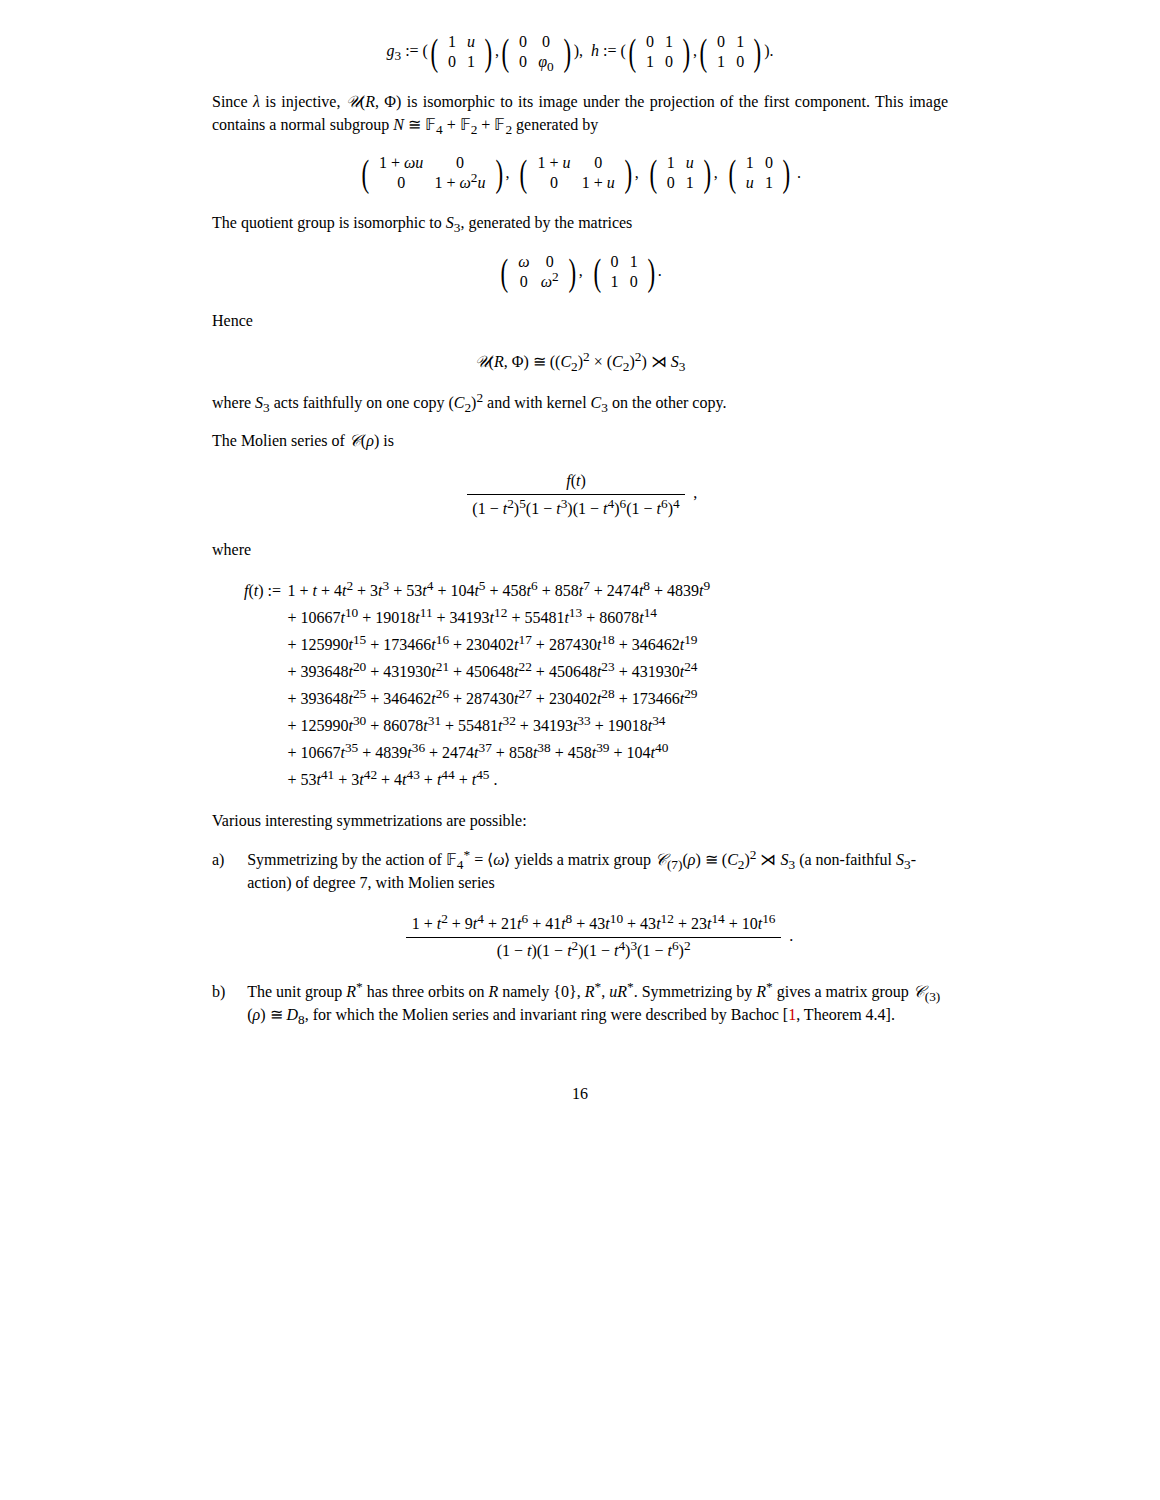g3 := ((
| 1 | u |
| 0 | 1 |
),(
| 0 | 0 |
| 0 | φ 0 |
)), h := ((
| 0 | 1 |
| 1 | 0 |
),(
| 0 | 1 |
| 1 | 0 |
)).
Since λ is injective, 𝒰(R, Φ) is isomorphic to its image under the projection of the first component. This image contains a normal subgroup N ≅ 𝔽4 + 𝔽2 + 𝔽2 generated by
(
| 1 + ωu | 0 |
| 0 | 1 + ω 2 u |
), (
| 1 + u | 0 |
| 0 | 1 + u |
), (
| 1 | u |
| 0 | 1 |
), (
| 1 | 0 |
| u | 1 |
) .
The quotient group is isomorphic to S3, generated by the matrices
(
| ω | 0 |
| 0 | ω 2 |
), (
| 0 | 1 |
| 1 | 0 |
).
Hence
𝒰(R, Φ) ≅ ((C2)2 × (C2)2) ⋊ S3
where S3 acts faithfully on one copy (C2)2 and with kernel C3 on the other copy.
The Molien series of 𝒞(ρ) is
f(t)(1 − t2)5(1 − t3)(1 − t4)6(1 − t6)4 ,
where
| f ( t ) := | 1 + t + 4 t 2 + 3 t 3 + 53 t 4 + 104 t 5 + 458 t 6 + 858 t 7 + 2474 t 8 + 4839 t 9 |
| | + 10667 t 10 + 19018 t 11 + 34193 t 12 + 55481 t 13 + 86078 t 14 |
| | + 125990 t 15 + 173466 t 16 + 230402 t 17 + 287430 t 18 + 346462 t 19 |
| | + 393648 t 20 + 431930 t 21 + 450648 t 22 + 450648 t 23 + 431930 t 24 |
| | + 393648 t 25 + 346462 t 26 + 287430 t 27 + 230402 t 28 + 173466 t 29 |
| | + 125990 t 30 + 86078 t 31 + 55481 t 32 + 34193 t 33 + 19018 t 34 |
| | + 10667 t 35 + 4839 t 36 + 2474 t 37 + 858 t 38 + 458 t 39 + 104 t 40 |
| | + 53 t 41 + 3 t 42 + 4 t 43 + t 44 + t 45 . |
Various interesting symmetrizations are possible:
Symmetrizing by the action of 𝔽4* = ⟨ω⟩ yields a matrix group 𝒞(7)(ρ) ≅ (C2)2 ⋊ S3 (a non-faithful S3-action) of degree 7, with Molien series
1 + t2 + 9t4 + 21t6 + 41t8 + 43t10 + 43t12 + 23t14 + 10t16(1 − t)(1 − t2)(1 − t4)3(1 − t6)2 .
The unit group R* has three orbits on R namely {0}, R*, uR*. Symmetrizing by R* gives a matrix group 𝒞(3)(ρ) ≅ D8, for which the Molien series and invariant ring were described by Bachoc [1, Theorem 4.4].
16